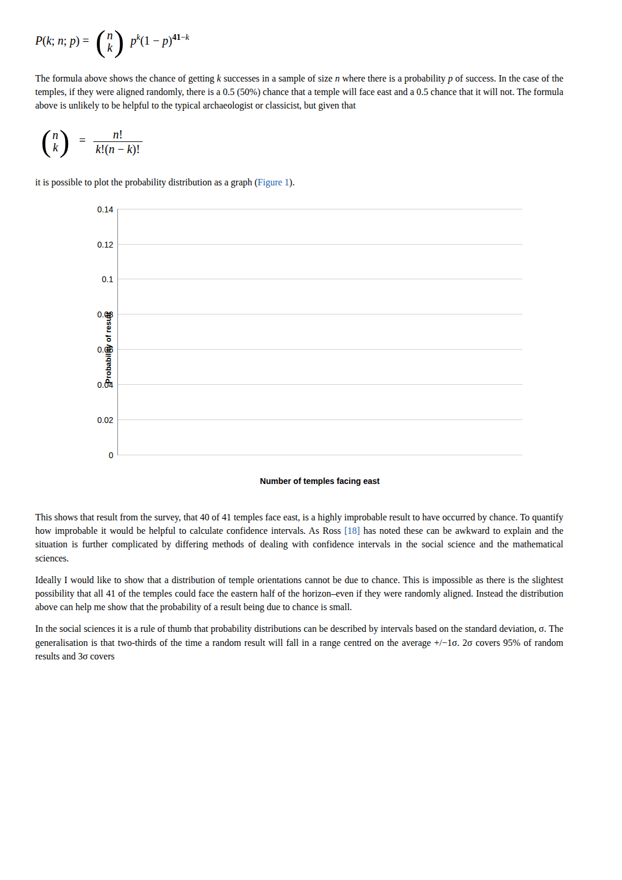P(k; n; p) = (n
k) pk(1 − p)41−k
The formula above shows the chance of getting k successes in a sample of size n where there is a probability p of success. In the case of the temples, if they were aligned randomly, there is a 0.5 (50%) chance that a temple will face east and a 0.5 chance that it will not. The formula above is unlikely to be helpful to the typical archaeologist or classicist, but given that
(n
k) = n! k!(n − k)!
it is possible to plot the probability distribution as a graph (Figure 1).
Probability of result
0.14
0.12
0.1
0.08
0.06
0.04
0.02
0
Number of temples facing east
This shows that result from the survey, that 40 of 41 temples face east, is a highly improbable result to have occurred by chance. To quantify how improbable it would be helpful to calculate confidence intervals. As Ross [18] has noted these can be awkward to explain and the situation is further complicated by differing methods of dealing with confidence intervals in the social science and the mathematical sciences.
Ideally I would like to show that a distribution of temple orientations cannot be due to chance. This is impossible as there is the slightest possibility that all 41 of the temples could face the eastern half of the horizon–even if they were randomly aligned. Instead the distribution above can help me show that the probability of a result being due to chance is small.
In the social sciences it is a rule of thumb that probability distributions can be described by intervals based on the standard deviation, σ. The generalisation is that two-thirds of the time a random result will fall in a range centred on the average +/−1σ. 2σ covers 95% of random results and 3σ covers